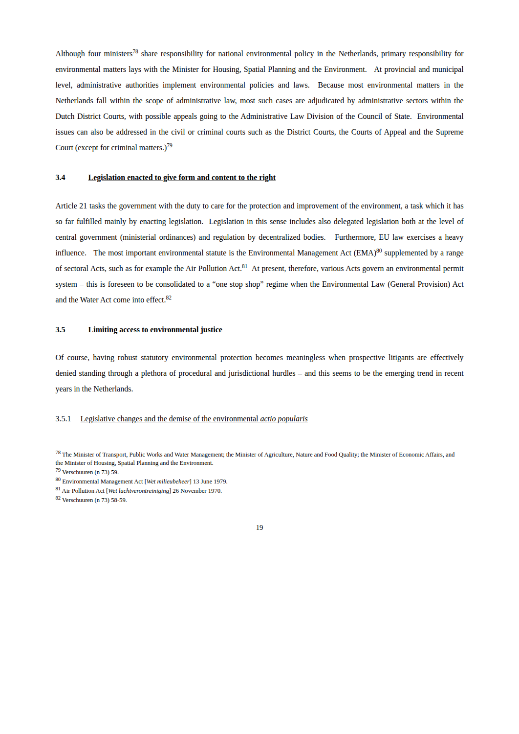Although four ministers78 share responsibility for national environmental policy in the Netherlands, primary responsibility for environmental matters lays with the Minister for Housing, Spatial Planning and the Environment. At provincial and municipal level, administrative authorities implement environmental policies and laws. Because most environmental matters in the Netherlands fall within the scope of administrative law, most such cases are adjudicated by administrative sectors within the Dutch District Courts, with possible appeals going to the Administrative Law Division of the Council of State. Environmental issues can also be addressed in the civil or criminal courts such as the District Courts, the Courts of Appeal and the Supreme Court (except for criminal matters.)79
3.4 Legislation enacted to give form and content to the right
Article 21 tasks the government with the duty to care for the protection and improvement of the environment, a task which it has so far fulfilled mainly by enacting legislation. Legislation in this sense includes also delegated legislation both at the level of central government (ministerial ordinances) and regulation by decentralized bodies. Furthermore, EU law exercises a heavy influence. The most important environmental statute is the Environmental Management Act (EMA)80 supplemented by a range of sectoral Acts, such as for example the Air Pollution Act.81 At present, therefore, various Acts govern an environmental permit system – this is foreseen to be consolidated to a “one stop shop” regime when the Environmental Law (General Provision) Act and the Water Act come into effect.82
3.5 Limiting access to environmental justice
Of course, having robust statutory environmental protection becomes meaningless when prospective litigants are effectively denied standing through a plethora of procedural and jurisdictional hurdles – and this seems to be the emerging trend in recent years in the Netherlands.
3.5.1 Legislative changes and the demise of the environmental actio popularis
78 The Minister of Transport, Public Works and Water Management; the Minister of Agriculture, Nature and Food Quality; the Minister of Economic Affairs, and the Minister of Housing, Spatial Planning and the Environment.
79 Verschuuren (n 73) 59.
80 Environmental Management Act [Wet milieubeheer] 13 June 1979.
81 Air Pollution Act [Wet luchtverontreiniging] 26 November 1970.
82 Verschuuren (n 73) 58-59.
19